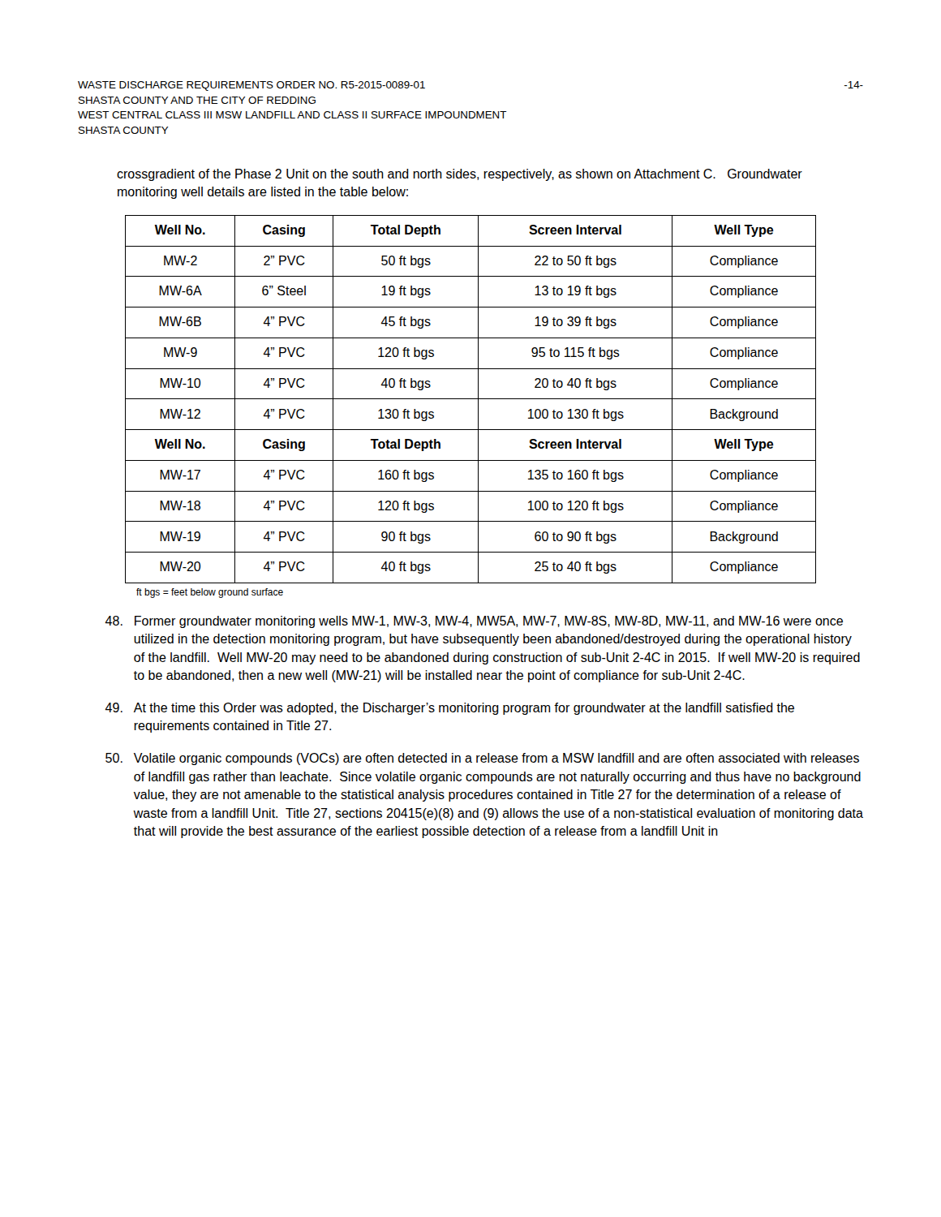-14- Waste Discharge Requirements Order No. R5-2015-0089-01 Shasta County and the City of Redding West Central Class III MSW Landfill and Class II Surface Impoundment Shasta County
crossgradient of the Phase 2 Unit on the south and north sides, respectively, as shown on Attachment C. Groundwater monitoring well details are listed in the table below:
| Well No. | Casing | Total Depth | Screen Interval | Well Type |
| --- | --- | --- | --- | --- |
| MW-2 | 2” PVC | 50 ft bgs | 22 to 50 ft bgs | Compliance |
| MW-6A | 6” Steel | 19 ft bgs | 13 to 19 ft bgs | Compliance |
| MW-6B | 4” PVC | 45 ft bgs | 19 to 39 ft bgs | Compliance |
| MW-9 | 4” PVC | 120 ft bgs | 95 to 115 ft bgs | Compliance |
| MW-10 | 4” PVC | 40 ft bgs | 20 to 40 ft bgs | Compliance |
| MW-12 | 4” PVC | 130 ft bgs | 100 to 130 ft bgs | Background |
| Well No. | Casing | Total Depth | Screen Interval | Well Type |
| MW-17 | 4” PVC | 160 ft bgs | 135 to 160 ft bgs | Compliance |
| MW-18 | 4” PVC | 120 ft bgs | 100 to 120 ft bgs | Compliance |
| MW-19 | 4” PVC | 90 ft bgs | 60 to 90 ft bgs | Background |
| MW-20 | 4” PVC | 40 ft bgs | 25 to 40 ft bgs | Compliance |
ft bgs = feet below ground surface
48. Former groundwater monitoring wells MW-1, MW-3, MW-4, MW5A, MW-7, MW-8S, MW-8D, MW-11, and MW-16 were once utilized in the detection monitoring program, but have subsequently been abandoned/destroyed during the operational history of the landfill. Well MW-20 may need to be abandoned during construction of sub-Unit 2-4C in 2015. If well MW-20 is required to be abandoned, then a new well (MW-21) will be installed near the point of compliance for sub-Unit 2-4C.
49. At the time this Order was adopted, the Discharger’s monitoring program for groundwater at the landfill satisfied the requirements contained in Title 27.
50. Volatile organic compounds (VOCs) are often detected in a release from a MSW landfill and are often associated with releases of landfill gas rather than leachate. Since volatile organic compounds are not naturally occurring and thus have no background value, they are not amenable to the statistical analysis procedures contained in Title 27 for the determination of a release of waste from a landfill Unit. Title 27, sections 20415(e)(8) and (9) allows the use of a non-statistical evaluation of monitoring data that will provide the best assurance of the earliest possible detection of a release from a landfill Unit in